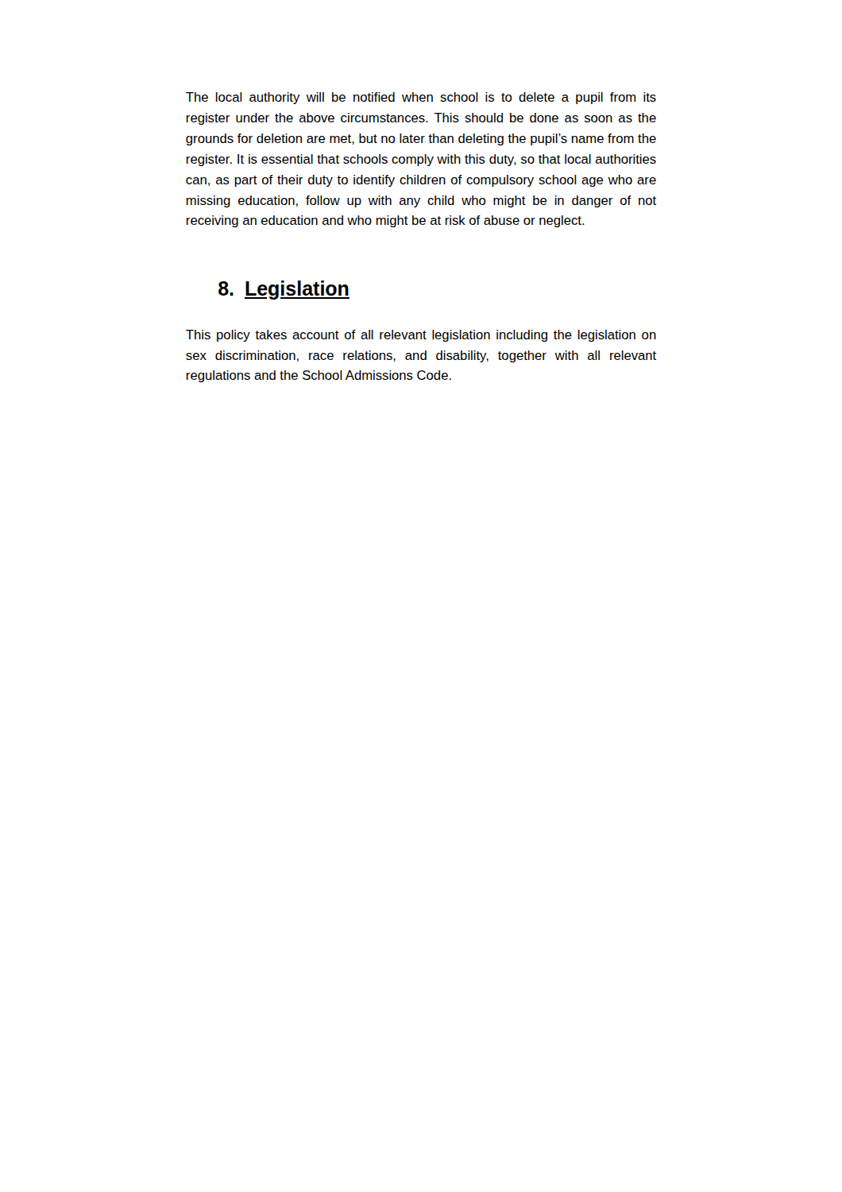The local authority will be notified when school is to delete a pupil from its register under the above circumstances. This should be done as soon as the grounds for deletion are met, but no later than deleting the pupil’s name from the register. It is essential that schools comply with this duty, so that local authorities can, as part of their duty to identify children of compulsory school age who are missing education, follow up with any child who might be in danger of not receiving an education and who might be at risk of abuse or neglect.
8. Legislation
This policy takes account of all relevant legislation including the legislation on sex discrimination, race relations, and disability, together with all relevant regulations and the School Admissions Code.